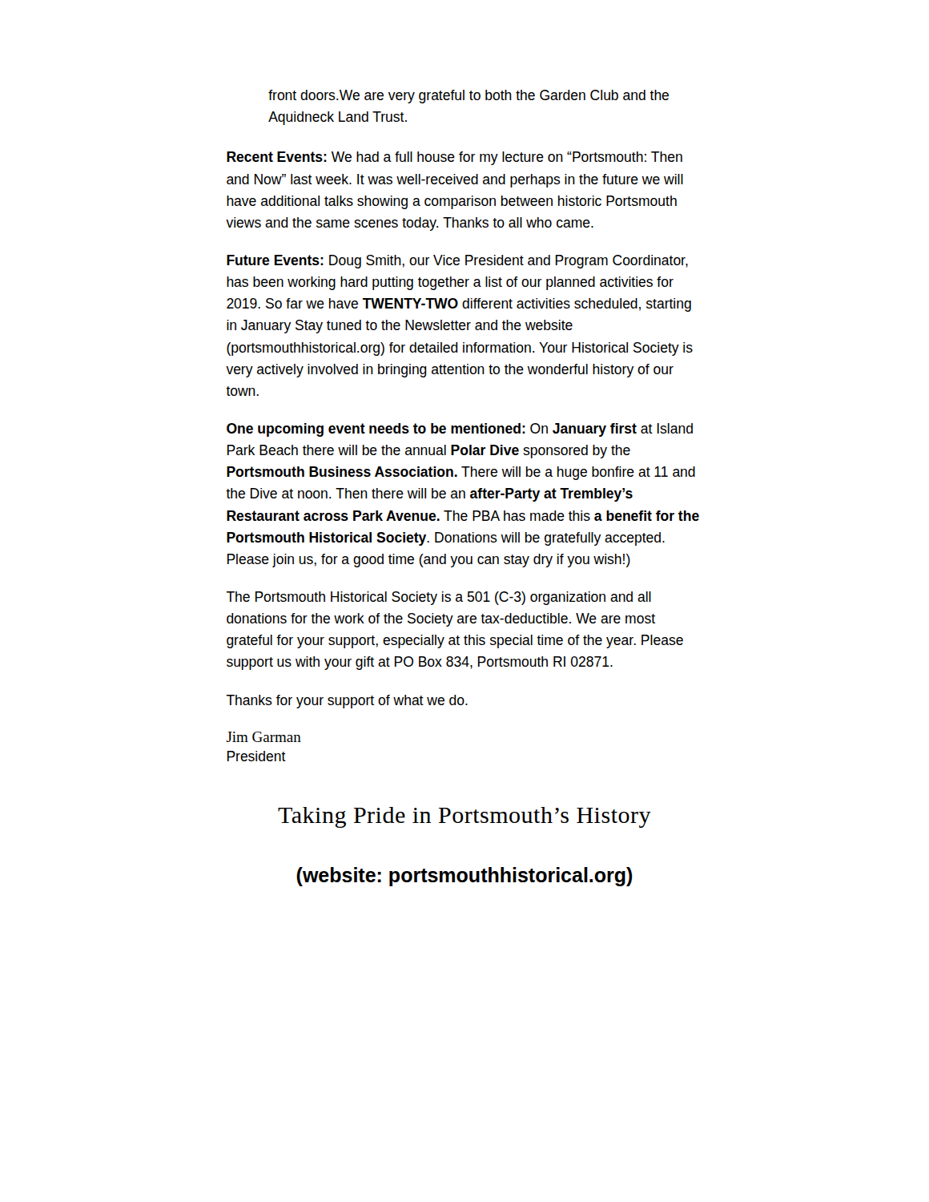front doors.We are very grateful to both the Garden Club and the Aquidneck Land Trust.
Recent Events: We had a full house for my lecture on “Portsmouth: Then and Now” last week. It was well-received and perhaps in the future we will have additional talks showing a comparison between historic Portsmouth views and the same scenes today. Thanks to all who came.
Future Events: Doug Smith, our Vice President and Program Coordinator, has been working hard putting together a list of our planned activities for 2019. So far we have TWENTY-TWO different activities scheduled, starting in January Stay tuned to the Newsletter and the website (portsmouthhistorical.org) for detailed information. Your Historical Society is very actively involved in bringing attention to the wonderful history of our town.
One upcoming event needs to be mentioned: On January first at Island Park Beach there will be the annual Polar Dive sponsored by the Portsmouth Business Association. There will be a huge bonfire at 11 and the Dive at noon. Then there will be an after-Party at Trembley’s Restaurant across Park Avenue. The PBA has made this a benefit for the Portsmouth Historical Society. Donations will be gratefully accepted. Please join us, for a good time (and you can stay dry if you wish!)
The Portsmouth Historical Society is a 501 (C-3) organization and all donations for the work of the Society are tax-deductible. We are most grateful for your support, especially at this special time of the year. Please support us with your gift at PO Box 834, Portsmouth RI 02871.
Thanks for your support of what we do.
Jim Garman
President
Taking Pride in Portsmouth’s History
(website: portsmouthhistorical.org)